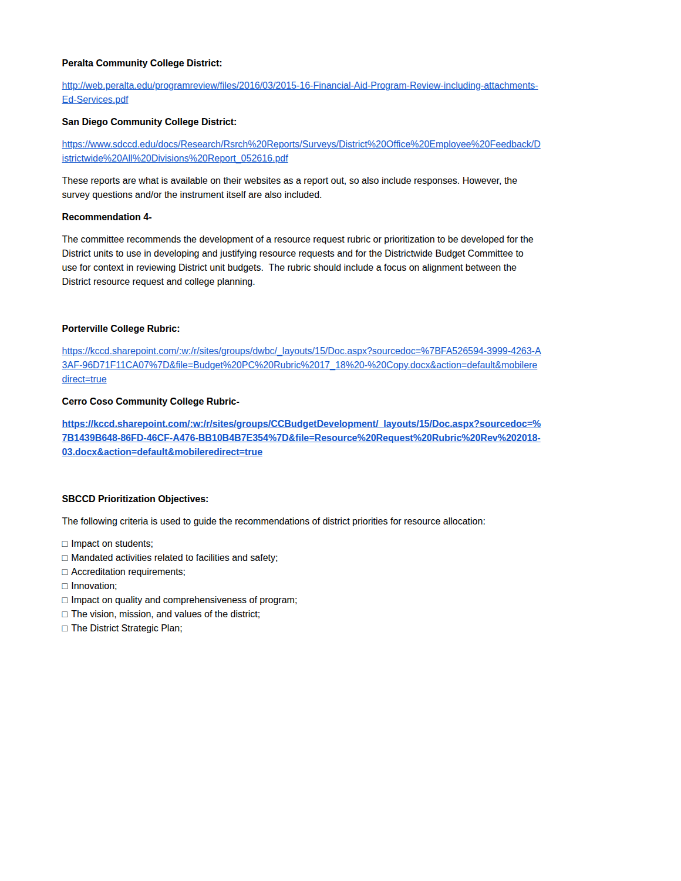Peralta Community College District:
http://web.peralta.edu/programreview/files/2016/03/2015-16-Financial-Aid-Program-Review-including-attachments-Ed-Services.pdf
San Diego Community College District:
https://www.sdccd.edu/docs/Research/Rsrch%20Reports/Surveys/District%20Office%20Employee%20Feedback/Districtwide%20All%20Divisions%20Report_052616.pdf
These reports are what is available on their websites as a report out, so also include responses. However, the survey questions and/or the instrument itself are also included.
Recommendation 4-
The committee recommends the development of a resource request rubric or prioritization to be developed for the District units to use in developing and justifying resource requests and for the Districtwide Budget Committee to use for context in reviewing District unit budgets. The rubric should include a focus on alignment between the District resource request and college planning.
Porterville College Rubric:
https://kccd.sharepoint.com/:w:/r/sites/groups/dwbc/_layouts/15/Doc.aspx?sourcedoc=%7BFA526594-3999-4263-A3AF-96D71F11CA07%7D&file=Budget%20PC%20Rubric%2017_18%20-%20Copy.docx&action=default&mobileredirect=true
Cerro Coso Community College Rubric-
https://kccd.sharepoint.com/:w:/r/sites/groups/CCBudgetDevelopment/_layouts/15/Doc.aspx?sourcedoc=%7B1439B648-86FD-46CF-A476-BB10B4B7E354%7D&file=Resource%20Request%20Rubric%20Rev%202018-03.docx&action=default&mobileredirect=true
SBCCD Prioritization Objectives:
The following criteria is used to guide the recommendations of district priorities for resource allocation:
Impact on students;
Mandated activities related to facilities and safety;
Accreditation requirements;
Innovation;
Impact on quality and comprehensiveness of program;
The vision, mission, and values of the district;
The District Strategic Plan;